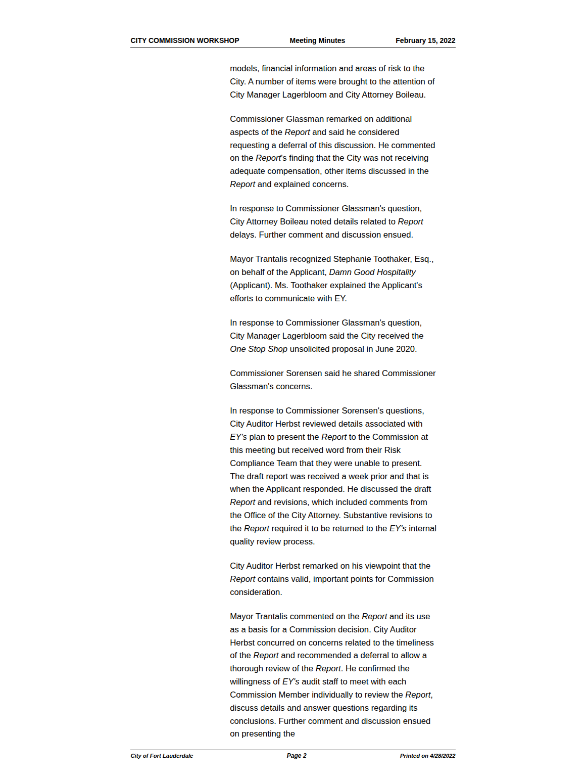CITY COMMISSION WORKSHOP Meeting Minutes February 15, 2022
models, financial information and areas of risk to the City. A number of items were brought to the attention of City Manager Lagerbloom and City Attorney Boileau.
Commissioner Glassman remarked on additional aspects of the Report and said he considered requesting a deferral of this discussion. He commented on the Report's finding that the City was not receiving adequate compensation, other items discussed in the Report and explained concerns.
In response to Commissioner Glassman's question, City Attorney Boileau noted details related to Report delays. Further comment and discussion ensued.
Mayor Trantalis recognized Stephanie Toothaker, Esq., on behalf of the Applicant, Damn Good Hospitality (Applicant). Ms. Toothaker explained the Applicant's efforts to communicate with EY.
In response to Commissioner Glassman's question, City Manager Lagerbloom said the City received the One Stop Shop unsolicited proposal in June 2020.
Commissioner Sorensen said he shared Commissioner Glassman's concerns.
In response to Commissioner Sorensen's questions, City Auditor Herbst reviewed details associated with EY's plan to present the Report to the Commission at this meeting but received word from their Risk Compliance Team that they were unable to present. The draft report was received a week prior and that is when the Applicant responded. He discussed the draft Report and revisions, which included comments from the Office of the City Attorney. Substantive revisions to the Report required it to be returned to the EY's internal quality review process.
City Auditor Herbst remarked on his viewpoint that the Report contains valid, important points for Commission consideration.
Mayor Trantalis commented on the Report and its use as a basis for a Commission decision. City Auditor Herbst concurred on concerns related to the timeliness of the Report and recommended a deferral to allow a thorough review of the Report. He confirmed the willingness of EY's audit staff to meet with each Commission Member individually to review the Report, discuss details and answer questions regarding its conclusions. Further comment and discussion ensued on presenting the
City of Fort Lauderdale Page 2 Printed on 4/28/2022